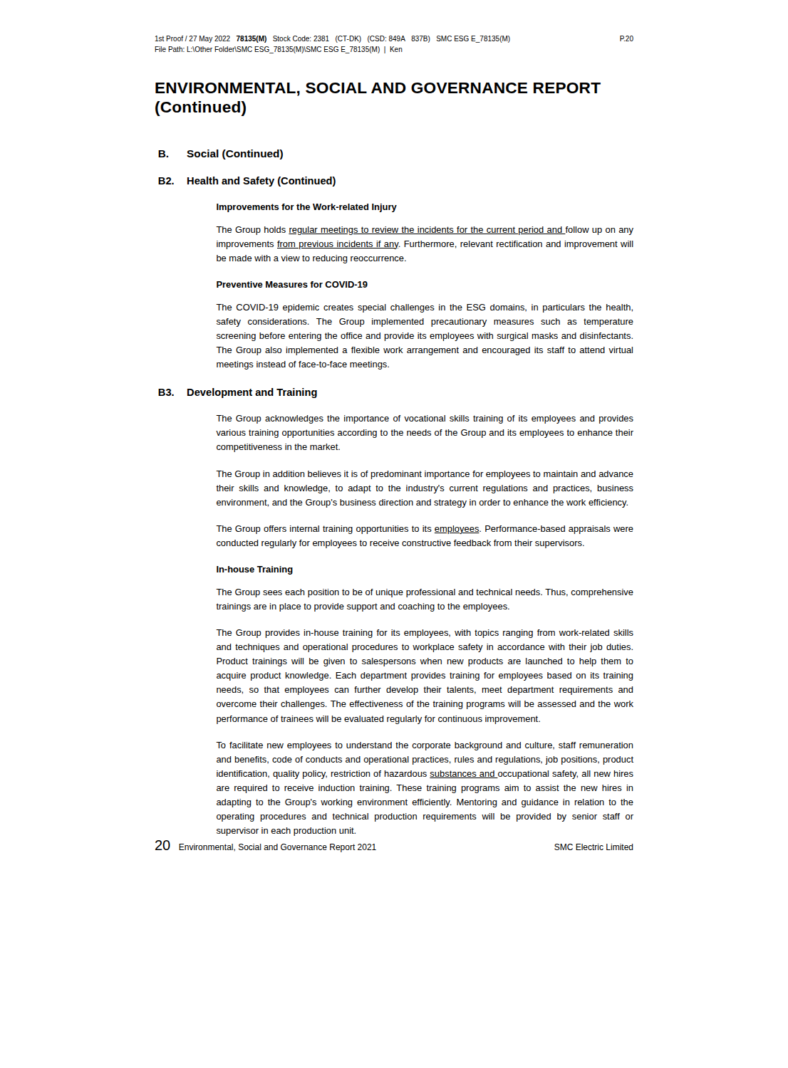1st Proof / 27 May 2022 78135(M) Stock Code: 2381 (CT-DK) (CSD: 849A 837B) SMC ESG E_78135(M) P.20
File Path: L:\Other Folder\SMC ESG_78135(M)\SMC ESG E_78135(M) | Ken
ENVIRONMENTAL, SOCIAL AND GOVERNANCE REPORT (Continued)
B. Social (Continued)
B2. Health and Safety (Continued)
Improvements for the Work-related Injury
The Group holds regular meetings to review the incidents for the current period and follow up on any improvements from previous incidents if any. Furthermore, relevant rectification and improvement will be made with a view to reducing reoccurrence.
Preventive Measures for COVID-19
The COVID-19 epidemic creates special challenges in the ESG domains, in particulars the health, safety considerations. The Group implemented precautionary measures such as temperature screening before entering the office and provide its employees with surgical masks and disinfectants. The Group also implemented a flexible work arrangement and encouraged its staff to attend virtual meetings instead of face-to-face meetings.
B3. Development and Training
The Group acknowledges the importance of vocational skills training of its employees and provides various training opportunities according to the needs of the Group and its employees to enhance their competitiveness in the market.
The Group in addition believes it is of predominant importance for employees to maintain and advance their skills and knowledge, to adapt to the industry's current regulations and practices, business environment, and the Group's business direction and strategy in order to enhance the work efficiency.
The Group offers internal training opportunities to its employees. Performance-based appraisals were conducted regularly for employees to receive constructive feedback from their supervisors.
In-house Training
The Group sees each position to be of unique professional and technical needs. Thus, comprehensive trainings are in place to provide support and coaching to the employees.
The Group provides in-house training for its employees, with topics ranging from work-related skills and techniques and operational procedures to workplace safety in accordance with their job duties. Product trainings will be given to salespersons when new products are launched to help them to acquire product knowledge. Each department provides training for employees based on its training needs, so that employees can further develop their talents, meet department requirements and overcome their challenges. The effectiveness of the training programs will be assessed and the work performance of trainees will be evaluated regularly for continuous improvement.
To facilitate new employees to understand the corporate background and culture, staff remuneration and benefits, code of conducts and operational practices, rules and regulations, job positions, product identification, quality policy, restriction of hazardous substances and occupational safety, all new hires are required to receive induction training. These training programs aim to assist the new hires in adapting to the Group's working environment efficiently. Mentoring and guidance in relation to the operating procedures and technical production requirements will be provided by senior staff or supervisor in each production unit.
20 Environmental, Social and Governance Report 2021
SMC Electric Limited